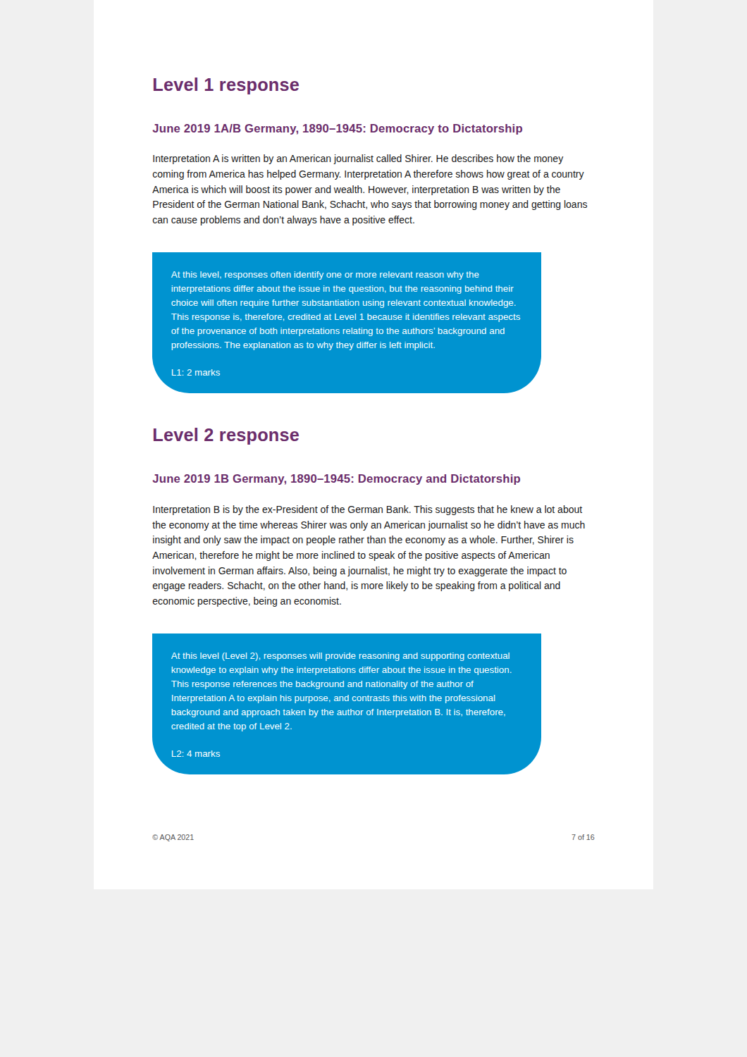Level 1 response
June 2019 1A/B Germany, 1890–1945: Democracy to Dictatorship
Interpretation A is written by an American journalist called Shirer. He describes how the money coming from America has helped Germany. Interpretation A therefore shows how great of a country America is which will boost its power and wealth. However, interpretation B was written by the President of the German National Bank, Schacht, who says that borrowing money and getting loans can cause problems and don’t always have a positive effect.
At this level, responses often identify one or more relevant reason why the interpretations differ about the issue in the question, but the reasoning behind their choice will often require further substantiation using relevant contextual knowledge. This response is, therefore, credited at Level 1 because it identifies relevant aspects of the provenance of both interpretations relating to the authors’ background and professions. The explanation as to why they differ is left implicit.
L1: 2 marks
Level 2 response
June 2019 1B Germany, 1890–1945: Democracy and Dictatorship
Interpretation B is by the ex-President of the German Bank. This suggests that he knew a lot about the economy at the time whereas Shirer was only an American journalist so he didn’t have as much insight and only saw the impact on people rather than the economy as a whole. Further, Shirer is American, therefore he might be more inclined to speak of the positive aspects of American involvement in German affairs. Also, being a journalist, he might try to exaggerate the impact to engage readers. Schacht, on the other hand, is more likely to be speaking from a political and economic perspective, being an economist.
At this level (Level 2), responses will provide reasoning and supporting contextual knowledge to explain why the interpretations differ about the issue in the question. This response references the background and nationality of the author of Interpretation A to explain his purpose, and contrasts this with the professional background and approach taken by the author of Interpretation B. It is, therefore, credited at the top of Level 2.
L2: 4 marks
© AQA 2021 7 of 16